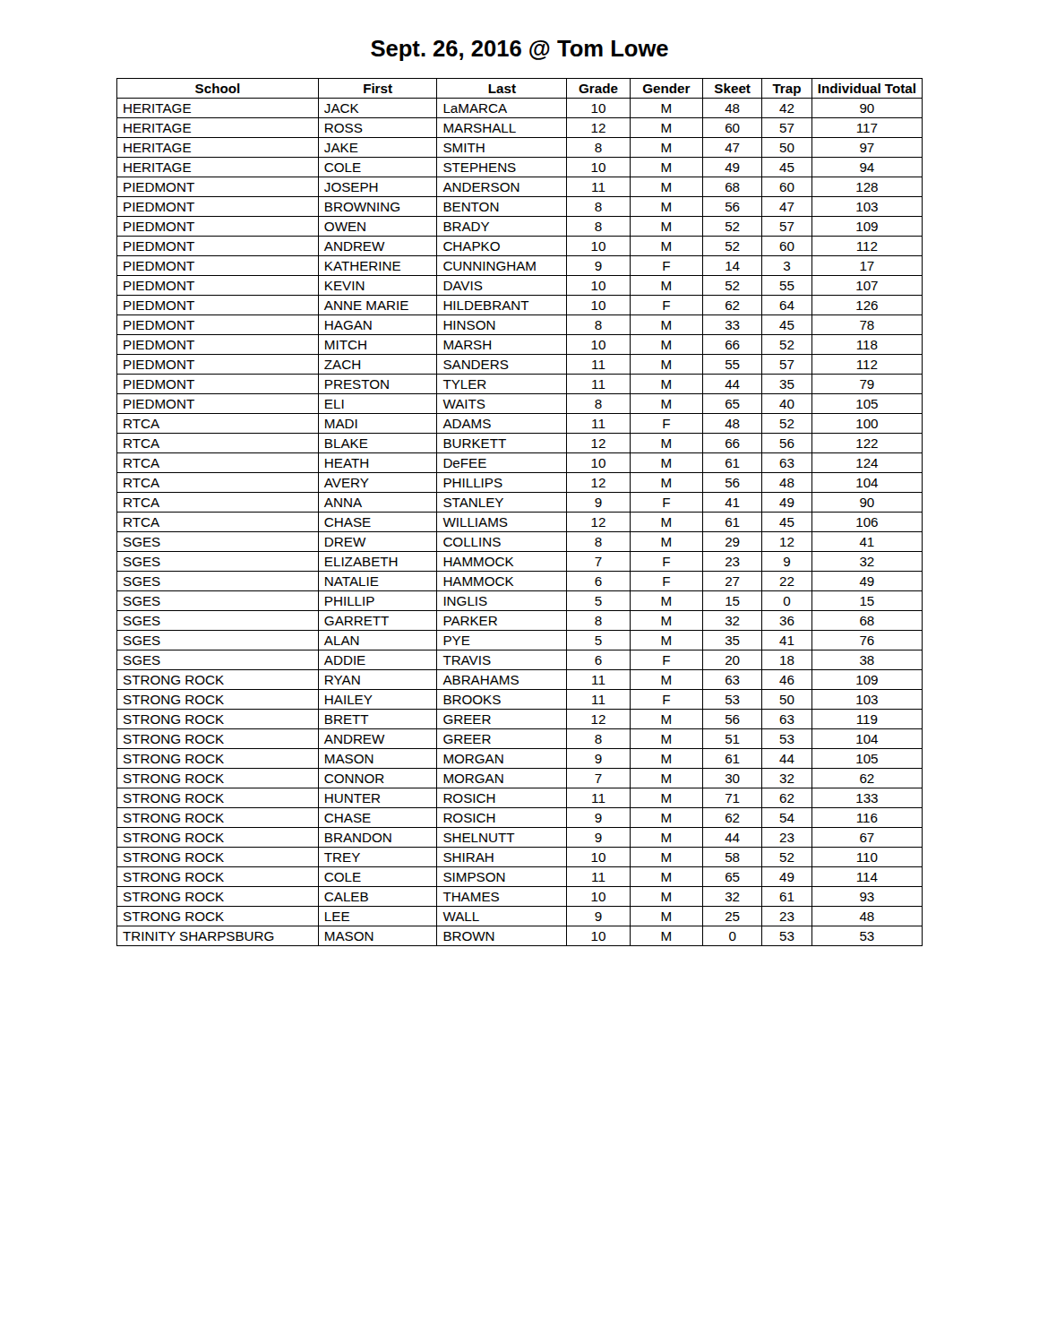Sept. 26, 2016 @ Tom Lowe
| School | First | Last | Grade | Gender | Skeet | Trap | Individual Total |
| --- | --- | --- | --- | --- | --- | --- | --- |
| HERITAGE | JACK | LaMARCA | 10 | M | 48 | 42 | 90 |
| HERITAGE | ROSS | MARSHALL | 12 | M | 60 | 57 | 117 |
| HERITAGE | JAKE | SMITH | 8 | M | 47 | 50 | 97 |
| HERITAGE | COLE | STEPHENS | 10 | M | 49 | 45 | 94 |
| PIEDMONT | JOSEPH | ANDERSON | 11 | M | 68 | 60 | 128 |
| PIEDMONT | BROWNING | BENTON | 8 | M | 56 | 47 | 103 |
| PIEDMONT | OWEN | BRADY | 8 | M | 52 | 57 | 109 |
| PIEDMONT | ANDREW | CHAPKO | 10 | M | 52 | 60 | 112 |
| PIEDMONT | KATHERINE | CUNNINGHAM | 9 | F | 14 | 3 | 17 |
| PIEDMONT | KEVIN | DAVIS | 10 | M | 52 | 55 | 107 |
| PIEDMONT | ANNE MARIE | HILDEBRANT | 10 | F | 62 | 64 | 126 |
| PIEDMONT | HAGAN | HINSON | 8 | M | 33 | 45 | 78 |
| PIEDMONT | MITCH | MARSH | 10 | M | 66 | 52 | 118 |
| PIEDMONT | ZACH | SANDERS | 11 | M | 55 | 57 | 112 |
| PIEDMONT | PRESTON | TYLER | 11 | M | 44 | 35 | 79 |
| PIEDMONT | ELI | WAITS | 8 | M | 65 | 40 | 105 |
| RTCA | MADI | ADAMS | 11 | F | 48 | 52 | 100 |
| RTCA | BLAKE | BURKETT | 12 | M | 66 | 56 | 122 |
| RTCA | HEATH | DeFEE | 10 | M | 61 | 63 | 124 |
| RTCA | AVERY | PHILLIPS | 12 | M | 56 | 48 | 104 |
| RTCA | ANNA | STANLEY | 9 | F | 41 | 49 | 90 |
| RTCA | CHASE | WILLIAMS | 12 | M | 61 | 45 | 106 |
| SGES | DREW | COLLINS | 8 | M | 29 | 12 | 41 |
| SGES | ELIZABETH | HAMMOCK | 7 | F | 23 | 9 | 32 |
| SGES | NATALIE | HAMMOCK | 6 | F | 27 | 22 | 49 |
| SGES | PHILLIP | INGLIS | 5 | M | 15 | 0 | 15 |
| SGES | GARRETT | PARKER | 8 | M | 32 | 36 | 68 |
| SGES | ALAN | PYE | 5 | M | 35 | 41 | 76 |
| SGES | ADDIE | TRAVIS | 6 | F | 20 | 18 | 38 |
| STRONG ROCK | RYAN | ABRAHAMS | 11 | M | 63 | 46 | 109 |
| STRONG ROCK | HAILEY | BROOKS | 11 | F | 53 | 50 | 103 |
| STRONG ROCK | BRETT | GREER | 12 | M | 56 | 63 | 119 |
| STRONG ROCK | ANDREW | GREER | 8 | M | 51 | 53 | 104 |
| STRONG ROCK | MASON | MORGAN | 9 | M | 61 | 44 | 105 |
| STRONG ROCK | CONNOR | MORGAN | 7 | M | 30 | 32 | 62 |
| STRONG ROCK | HUNTER | ROSICH | 11 | M | 71 | 62 | 133 |
| STRONG ROCK | CHASE | ROSICH | 9 | M | 62 | 54 | 116 |
| STRONG ROCK | BRANDON | SHELNUTT | 9 | M | 44 | 23 | 67 |
| STRONG ROCK | TREY | SHIRAH | 10 | M | 58 | 52 | 110 |
| STRONG ROCK | COLE | SIMPSON | 11 | M | 65 | 49 | 114 |
| STRONG ROCK | CALEB | THAMES | 10 | M | 32 | 61 | 93 |
| STRONG ROCK | LEE | WALL | 9 | M | 25 | 23 | 48 |
| TRINITY SHARPSBURG | MASON | BROWN | 10 | M | 0 | 53 | 53 |